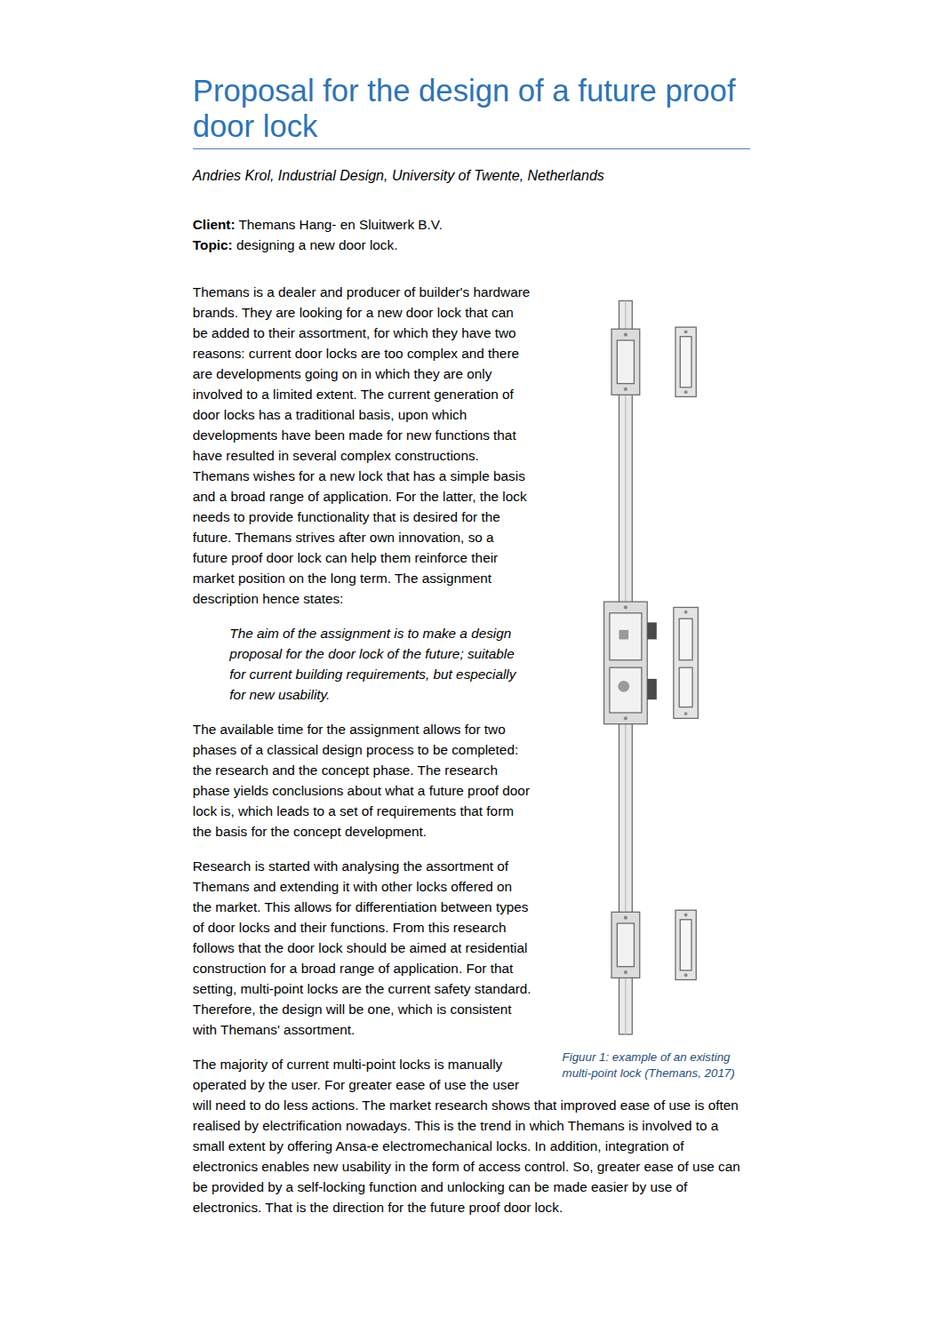Proposal for the design of a future proof door lock
Andries Krol, Industrial Design, University of Twente, Netherlands
Client: Themans Hang- en Sluitwerk B.V.
Topic: designing a new door lock.
Figuur 1: example of an existing multi-point lock (Themans, 2017)
Themans is a dealer and producer of builder's hardware brands. They are looking for a new door lock that can be added to their assortment, for which they have two reasons: current door locks are too complex and there are developments going on in which they are only involved to a limited extent. The current generation of door locks has a traditional basis, upon which developments have been made for new functions that have resulted in several complex constructions. Themans wishes for a new lock that has a simple basis and a broad range of application. For the latter, the lock needs to provide functionality that is desired for the future. Themans strives after own innovation, so a future proof door lock can help them reinforce their market position on the long term. The assignment description hence states:
The aim of the assignment is to make a design proposal for the door lock of the future; suitable for current building requirements, but especially for new usability.
The available time for the assignment allows for two phases of a classical design process to be completed: the research and the concept phase. The research phase yields conclusions about what a future proof door lock is, which leads to a set of requirements that form the basis for the concept development.
Research is started with analysing the assortment of Themans and extending it with other locks offered on the market. This allows for differentiation between types of door locks and their functions. From this research follows that the door lock should be aimed at residential construction for a broad range of application. For that setting, multi-point locks are the current safety standard. Therefore, the design will be one, which is consistent with Themans' assortment.
The majority of current multi-point locks is manually operated by the user. For greater ease of use the user will need to do less actions. The market research shows that improved ease of use is often realised by electrification nowadays. This is the trend in which Themans is involved to a small extent by offering Ansa-e electromechanical locks. In addition, integration of electronics enables new usability in the form of access control. So, greater ease of use can be provided by a self-locking function and unlocking can be made easier by use of electronics. That is the direction for the future proof door lock.